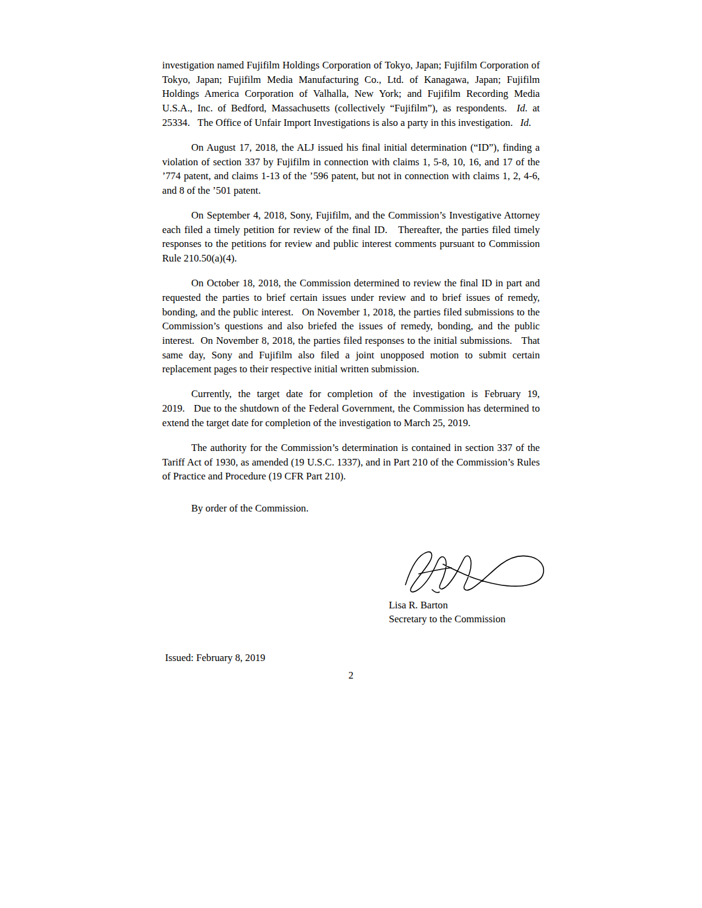investigation named Fujifilm Holdings Corporation of Tokyo, Japan; Fujifilm Corporation of Tokyo, Japan; Fujifilm Media Manufacturing Co., Ltd. of Kanagawa, Japan; Fujifilm Holdings America Corporation of Valhalla, New York; and Fujifilm Recording Media U.S.A., Inc. of Bedford, Massachusetts (collectively “Fujifilm”), as respondents. Id. at 25334. The Office of Unfair Import Investigations is also a party in this investigation. Id.
On August 17, 2018, the ALJ issued his final initial determination (“ID”), finding a violation of section 337 by Fujifilm in connection with claims 1, 5-8, 10, 16, and 17 of the ’774 patent, and claims 1-13 of the ’596 patent, but not in connection with claims 1, 2, 4-6, and 8 of the ’501 patent.
On September 4, 2018, Sony, Fujifilm, and the Commission’s Investigative Attorney each filed a timely petition for review of the final ID. Thereafter, the parties filed timely responses to the petitions for review and public interest comments pursuant to Commission Rule 210.50(a)(4).
On October 18, 2018, the Commission determined to review the final ID in part and requested the parties to brief certain issues under review and to brief issues of remedy, bonding, and the public interest. On November 1, 2018, the parties filed submissions to the Commission’s questions and also briefed the issues of remedy, bonding, and the public interest. On November 8, 2018, the parties filed responses to the initial submissions. That same day, Sony and Fujifilm also filed a joint unopposed motion to submit certain replacement pages to their respective initial written submission.
Currently, the target date for completion of the investigation is February 19, 2019. Due to the shutdown of the Federal Government, the Commission has determined to extend the target date for completion of the investigation to March 25, 2019.
The authority for the Commission’s determination is contained in section 337 of the Tariff Act of 1930, as amended (19 U.S.C. 1337), and in Part 210 of the Commission’s Rules of Practice and Procedure (19 CFR Part 210).
By order of the Commission.
Lisa R. Barton
Secretary to the Commission
Issued: February 8, 2019
2